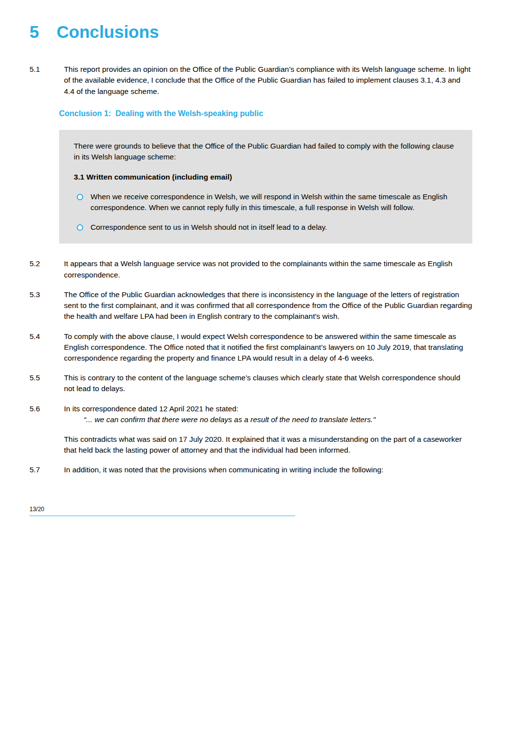5 Conclusions
5.1
This report provides an opinion on the Office of the Public Guardian’s compliance with its Welsh language scheme. In light of the available evidence, I conclude that the Office of the Public Guardian has failed to implement clauses 3.1, 4.3 and 4.4 of the language scheme.
Conclusion 1: Dealing with the Welsh-speaking public
There were grounds to believe that the Office of the Public Guardian had failed to comply with the following clause in its Welsh language scheme:
3.1 Written communication (including email)
When we receive correspondence in Welsh, we will respond in Welsh within the same timescale as English correspondence. When we cannot reply fully in this timescale, a full response in Welsh will follow.
Correspondence sent to us in Welsh should not in itself lead to a delay.
5.2
It appears that a Welsh language service was not provided to the complainants within the same timescale as English correspondence.
5.3
The Office of the Public Guardian acknowledges that there is inconsistency in the language of the letters of registration sent to the first complainant, and it was confirmed that all correspondence from the Office of the Public Guardian regarding the health and welfare LPA had been in English contrary to the complainant's wish.
5.4
To comply with the above clause, I would expect Welsh correspondence to be answered within the same timescale as English correspondence. The Office noted that it notified the first complainant’s lawyers on 10 July 2019, that translating correspondence regarding the property and finance LPA would result in a delay of 4-6 weeks.
5.5
This is contrary to the content of the language scheme’s clauses which clearly state that Welsh correspondence should not lead to delays.
5.6
In its correspondence dated 12 April 2021 he stated:
“... we can confirm that there were no delays as a result of the need to translate letters."
This contradicts what was said on 17 July 2020. It explained that it was a misunderstanding on the part of a caseworker that held back the lasting power of attorney and that the individual had been informed.
5.7
In addition, it was noted that the provisions when communicating in writing include the following:
13/20